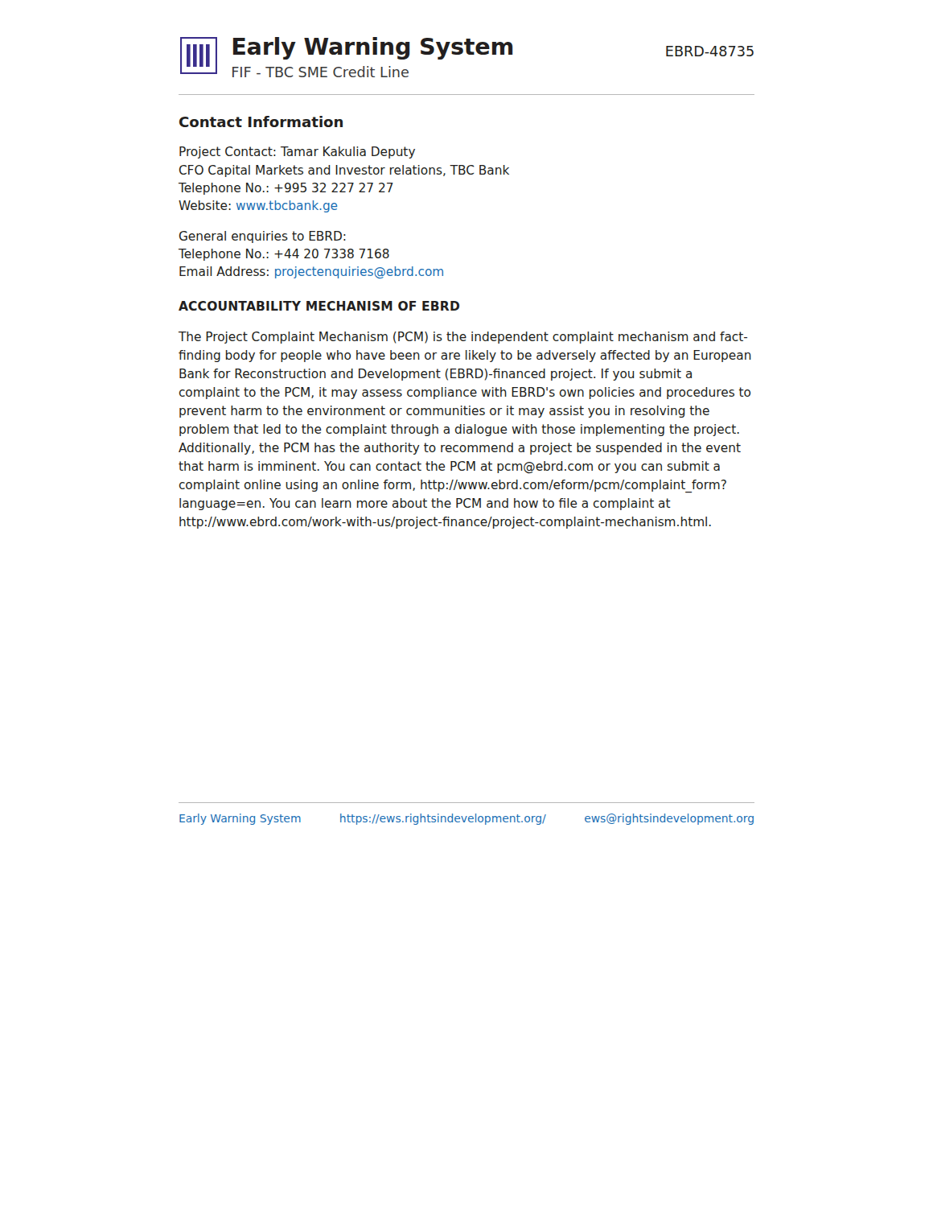Early Warning System
FIF - TBC SME Credit Line
EBRD-48735
Contact Information
Project Contact: Tamar Kakulia Deputy
CFO Capital Markets and Investor relations, TBC Bank
Telephone No.: +995 32 227 27 27
Website: www.tbcbank.ge
General enquiries to EBRD:
Telephone No.: +44 20 7338 7168
Email Address: projectenquiries@ebrd.com
ACCOUNTABILITY MECHANISM OF EBRD
The Project Complaint Mechanism (PCM) is the independent complaint mechanism and fact-finding body for people who have been or are likely to be adversely affected by an European Bank for Reconstruction and Development (EBRD)-financed project. If you submit a complaint to the PCM, it may assess compliance with EBRD's own policies and procedures to prevent harm to the environment or communities or it may assist you in resolving the problem that led to the complaint through a dialogue with those implementing the project. Additionally, the PCM has the authority to recommend a project be suspended in the event that harm is imminent. You can contact the PCM at pcm@ebrd.com or you can submit a complaint online using an online form, http://www.ebrd.com/eform/pcm/complaint_form?language=en. You can learn more about the PCM and how to file a complaint at http://www.ebrd.com/work-with-us/project-finance/project-complaint-mechanism.html.
Early Warning System
https://ews.rightsindevelopment.org/
ews@rightsindevelopment.org